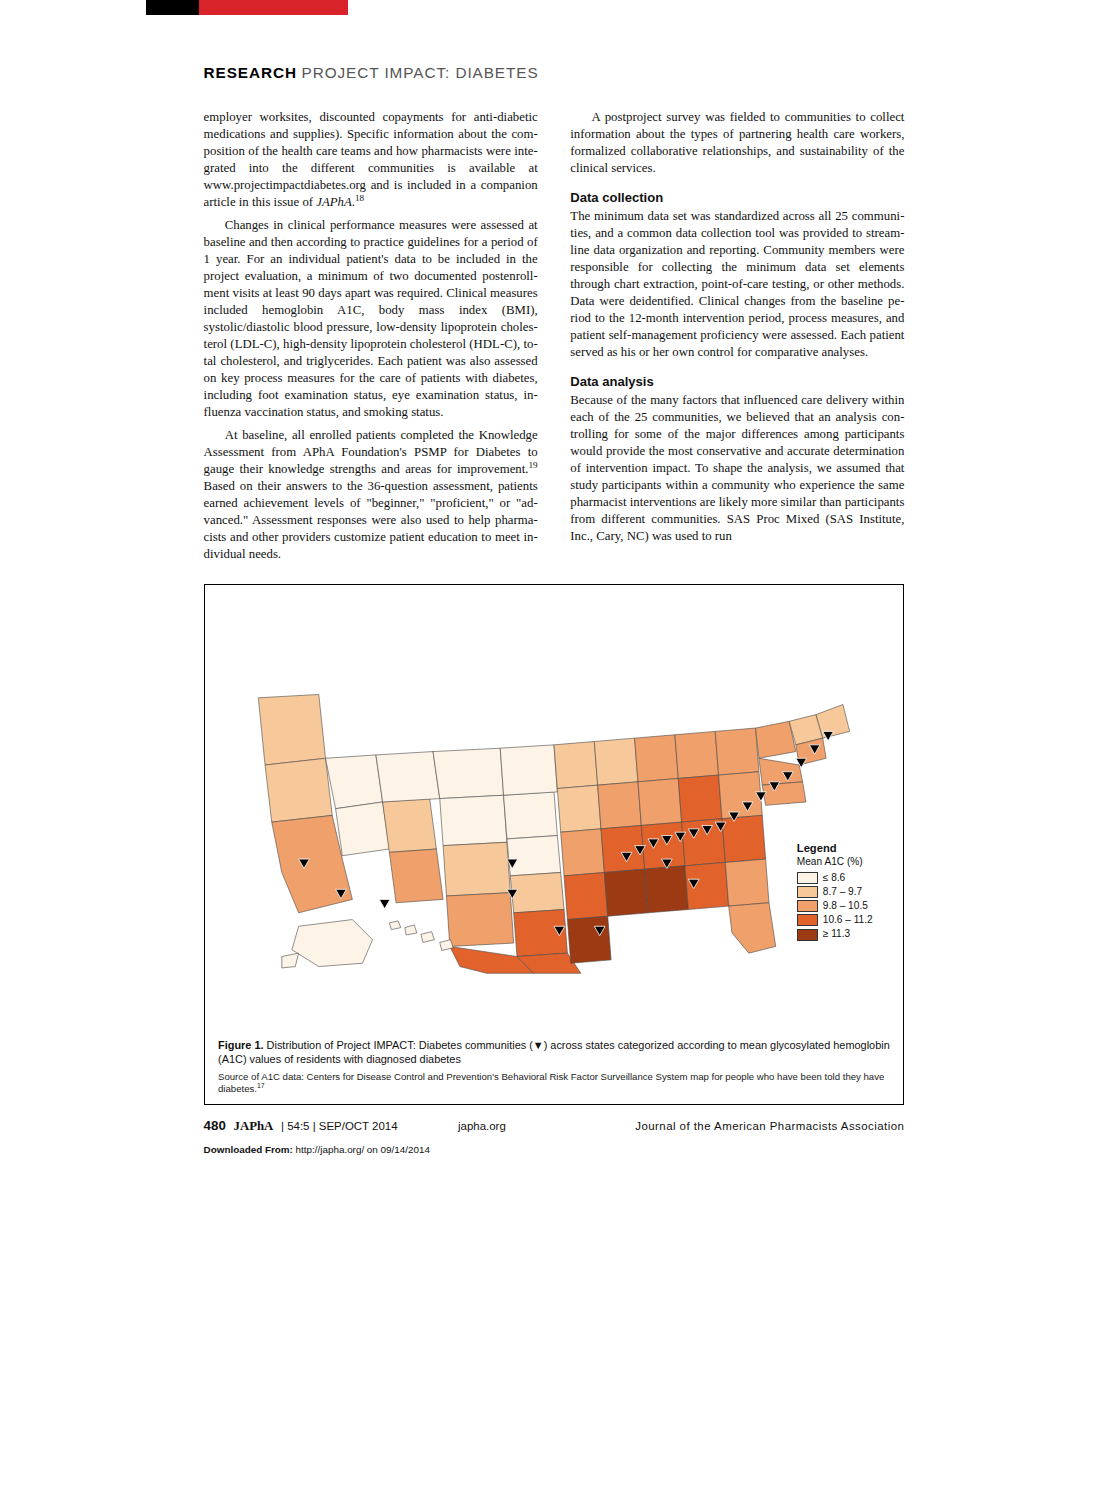RESEARCH PROJECT IMPACT: DIABETES
employer worksites, discounted copayments for anti-diabetic medications and supplies). Specific information about the composition of the health care teams and how pharmacists were integrated into the different communities is available at www.projectimpactdiabetes.org and is included in a companion article in this issue of JAPhA.18
Changes in clinical performance measures were assessed at baseline and then according to practice guidelines for a period of 1 year. For an individual patient's data to be included in the project evaluation, a minimum of two documented postenrollment visits at least 90 days apart was required. Clinical measures included hemoglobin A1C, body mass index (BMI), systolic/diastolic blood pressure, low-density lipoprotein cholesterol (LDL-C), high-density lipoprotein cholesterol (HDL-C), total cholesterol, and triglycerides. Each patient was also assessed on key process measures for the care of patients with diabetes, including foot examination status, eye examination status, influenza vaccination status, and smoking status.
At baseline, all enrolled patients completed the Knowledge Assessment from APhA Foundation's PSMP for Diabetes to gauge their knowledge strengths and areas for improvement.19 Based on their answers to the 36-question assessment, patients earned achievement levels of "beginner," "proficient," or "advanced." Assessment responses were also used to help pharmacists and other providers customize patient education to meet individual needs.
A postproject survey was fielded to communities to collect information about the types of partnering health care workers, formalized collaborative relationships, and sustainability of the clinical services.
Data collection
The minimum data set was standardized across all 25 communities, and a common data collection tool was provided to streamline data organization and reporting. Community members were responsible for collecting the minimum data set elements through chart extraction, point-of-care testing, or other methods. Data were deidentified. Clinical changes from the baseline period to the 12-month intervention period, process measures, and patient self-management proficiency were assessed. Each patient served as his or her own control for comparative analyses.
Data analysis
Because of the many factors that influenced care delivery within each of the 25 communities, we believed that an analysis controlling for some of the major differences among participants would provide the most conservative and accurate determination of intervention impact. To shape the analysis, we assumed that study participants within a community who experience the same pharmacist interventions are likely more similar than participants from different communities. SAS Proc Mixed (SAS Institute, Inc., Cary, NC) was used to run
Legend
Mean A1C (%)
≤ 8.6
8.7 – 9.7
9.8 – 10.5
10.6 – 11.2
≥ 11.3
Figure 1. Distribution of Project IMPACT: Diabetes communities (▼) across states categorized according to mean glycosylated hemoglobin (A1C) values of residents with diagnosed diabetes
Source of A1C data: Centers for Disease Control and Prevention's Behavioral Risk Factor Surveillance System map for people who have been told they have diabetes.17
480 JAPhA | 54:5 | SEP/OCT 2014 japha.org Journal of the American Pharmacists Association
Downloaded From: http://japha.org/ on 09/14/2014